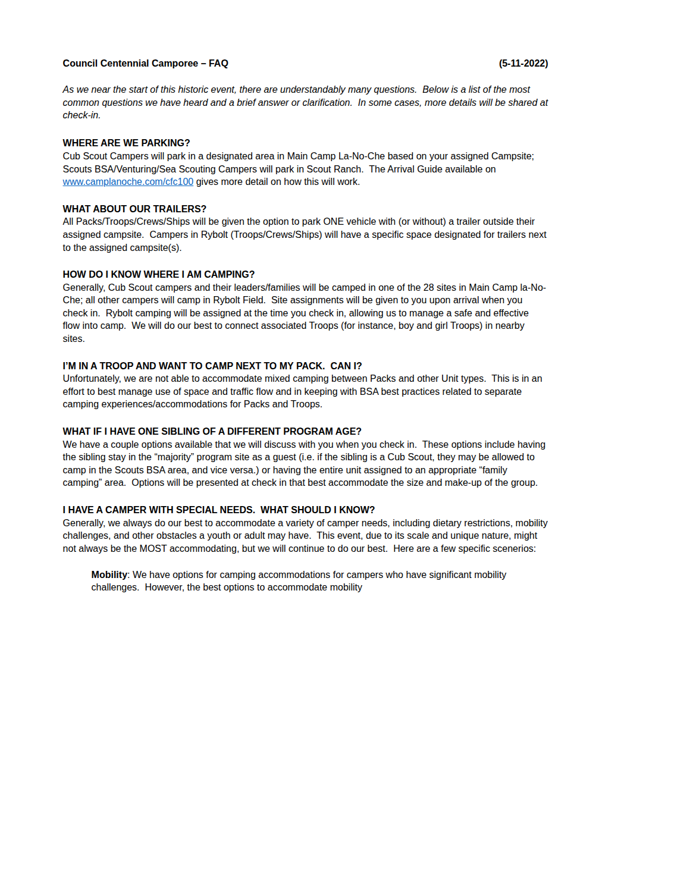Council Centennial Camporee – FAQ (5-11-2022)
As we near the start of this historic event, there are understandably many questions. Below is a list of the most common questions we have heard and a brief answer or clarification. In some cases, more details will be shared at check-in.
Where are we parking?
Cub Scout Campers will park in a designated area in Main Camp La-No-Che based on your assigned Campsite; Scouts BSA/Venturing/Sea Scouting Campers will park in Scout Ranch. The Arrival Guide available on www.camplanoche.com/cfc100 gives more detail on how this will work.
What about our trailers?
All Packs/Troops/Crews/Ships will be given the option to park ONE vehicle with (or without) a trailer outside their assigned campsite. Campers in Rybolt (Troops/Crews/Ships) will have a specific space designated for trailers next to the assigned campsite(s).
How do I know where I am camping?
Generally, Cub Scout campers and their leaders/families will be camped in one of the 28 sites in Main Camp la-No-Che; all other campers will camp in Rybolt Field. Site assignments will be given to you upon arrival when you check in. Rybolt camping will be assigned at the time you check in, allowing us to manage a safe and effective flow into camp. We will do our best to connect associated Troops (for instance, boy and girl Troops) in nearby sites.
I’m in a Troop and want to camp next to my Pack. Can I?
Unfortunately, we are not able to accommodate mixed camping between Packs and other Unit types. This is in an effort to best manage use of space and traffic flow and in keeping with BSA best practices related to separate camping experiences/accommodations for Packs and Troops.
What if I have one sibling of a different program age?
We have a couple options available that we will discuss with you when you check in. These options include having the sibling stay in the “majority” program site as a guest (i.e. if the sibling is a Cub Scout, they may be allowed to camp in the Scouts BSA area, and vice versa.) or having the entire unit assigned to an appropriate “family camping” area. Options will be presented at check in that best accommodate the size and make-up of the group.
I have a camper with special needs. What should I know?
Generally, we always do our best to accommodate a variety of camper needs, including dietary restrictions, mobility challenges, and other obstacles a youth or adult may have. This event, due to its scale and unique nature, might not always be the MOST accommodating, but we will continue to do our best. Here are a few specific scenerios:
Mobility: We have options for camping accommodations for campers who have significant mobility challenges. However, the best options to accommodate mobility